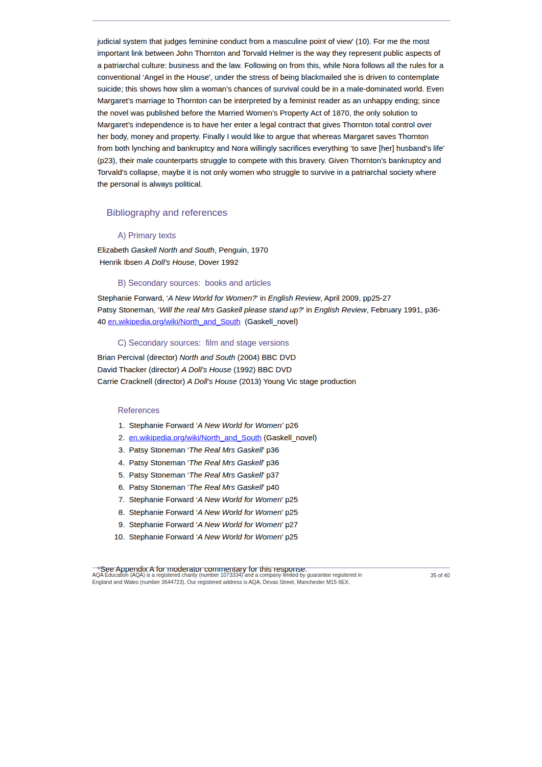judicial system that judges feminine conduct from a masculine point of view' (10). For me the most important link between John Thornton and Torvald Helmer is the way they represent public aspects of a patriarchal culture: business and the law. Following on from this, while Nora follows all the rules for a conventional ‘Angel in the House', under the stress of being blackmailed she is driven to contemplate suicide; this shows how slim a woman’s chances of survival could be in a male-dominated world. Even Margaret’s marriage to Thornton can be interpreted by a feminist reader as an unhappy ending; since the novel was published before the Married Women’s Property Act of 1870, the only solution to Margaret’s independence is to have her enter a legal contract that gives Thornton total control over her body, money and property. Finally I would like to argue that whereas Margaret saves Thornton from both lynching and bankruptcy and Nora willingly sacrifices everything ‘to save [her] husband’s life’ (p23), their male counterparts struggle to compete with this bravery. Given Thornton’s bankruptcy and Torvald’s collapse, maybe it is not only women who struggle to survive in a patriarchal society where the personal is always political.
Bibliography and references
A) Primary texts
Elizabeth Gaskell North and South, Penguin, 1970
Henrik Ibsen A Doll’s House, Dover 1992
B) Secondary sources: books and articles
Stephanie Forward, ‘A New World for Women?’ in English Review, April 2009, pp25-27
Patsy Stoneman, ‘Will the real Mrs Gaskell please stand up?' in English Review, February 1991, p36-40 en.wikipedia.org/wiki/North_and_South (Gaskell_novel)
C) Secondary sources: film and stage versions
Brian Percival (director) North and South (2004) BBC DVD
David Thacker (director) A Doll’s House (1992) BBC DVD
Carrie Cracknell (director) A Doll’s House (2013) Young Vic stage production
References
Stephanie Forward ‘A New World for Women’ p26
en.wikipedia.org/wiki/North_and_South (Gaskell_novel)
Patsy Stoneman ‘The Real Mrs Gaskell’ p36
Patsy Stoneman ‘The Real Mrs Gaskell’ p36
Patsy Stoneman ‘The Real Mrs Gaskell’ p37
Patsy Stoneman ‘The Real Mrs Gaskell’ p40
Stephanie Forward ‘A New World for Women’ p25
Stephanie Forward ‘A New World for Women’ p25
Stephanie Forward ‘A New World for Women’ p27
Stephanie Forward ‘A New World for Women’ p25
*See Appendix A for moderator commentary for this response.
AQA Education (AQA) is a registered charity (number 1073334) and a company limited by guarantee registered in England and Wales (number 3644723). Our registered address is AQA, Devas Street, Manchester M15 6EX.
35 of 40